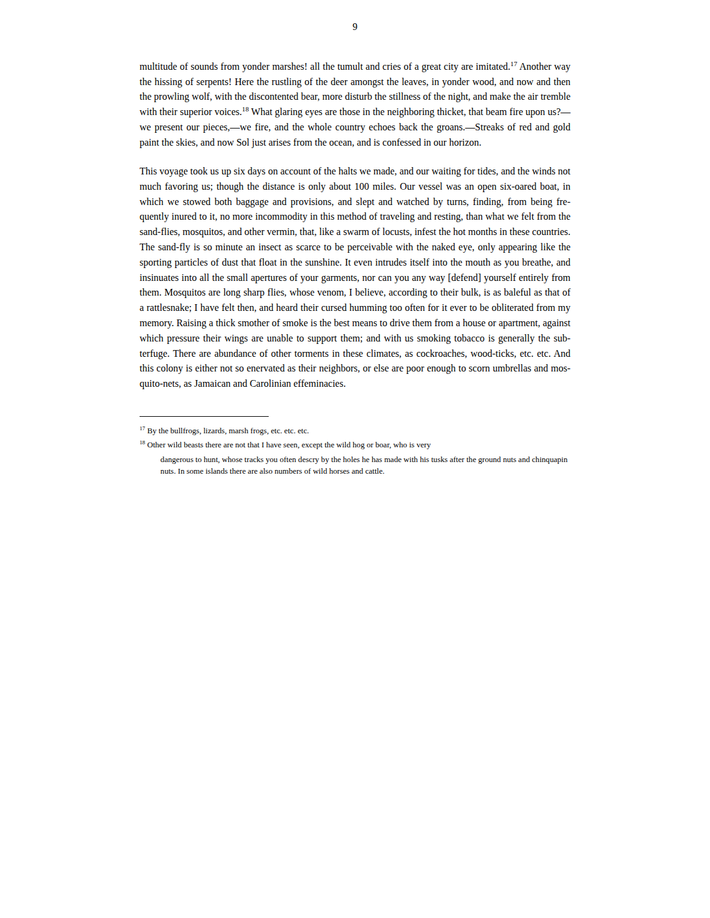9
multitude of sounds from yonder marshes! all the tumult and cries of a great city are imitated.17 Another way the hissing of serpents! Here the rustling of the deer amongst the leaves, in yonder wood, and now and then the prowling wolf, with the discontented bear, more disturb the stillness of the night, and make the air tremble with their superior voices.18 What glaring eyes are those in the neighboring thicket, that beam fire upon us?—we present our pieces,—we fire, and the whole country echoes back the groans.—Streaks of red and gold paint the skies, and now Sol just arises from the ocean, and is confessed in our horizon.
This voyage took us up six days on account of the halts we made, and our waiting for tides, and the winds not much favoring us; though the distance is only about 100 miles. Our vessel was an open six-oared boat, in which we stowed both baggage and provisions, and slept and watched by turns, finding, from being frequently inured to it, no more incommodity in this method of traveling and resting, than what we felt from the sand-flies, mosquitos, and other vermin, that, like a swarm of locusts, infest the hot months in these countries. The sand-fly is so minute an insect as scarce to be perceivable with the naked eye, only appearing like the sporting particles of dust that float in the sunshine. It even intrudes itself into the mouth as you breathe, and insinuates into all the small apertures of your garments, nor can you any way [defend] yourself entirely from them. Mosquitos are long sharp flies, whose venom, I believe, according to their bulk, is as baleful as that of a rattlesnake; I have felt then, and heard their cursed humming too often for it ever to be obliterated from my memory. Raising a thick smother of smoke is the best means to drive them from a house or apartment, against which pressure their wings are unable to support them; and with us smoking tobacco is generally the subterfuge. There are abundance of other torments in these climates, as cockroaches, wood-ticks, etc. etc. And this colony is either not so enervated as their neighbors, or else are poor enough to scorn umbrellas and mosquito-nets, as Jamaican and Carolinian effeminacies.
17 By the bullfrogs, lizards, marsh frogs, etc. etc. etc.
18 Other wild beasts there are not that I have seen, except the wild hog or boar, who is very
dangerous to hunt, whose tracks you often descry by the holes he has made with his tusks after the ground nuts and chinquapin nuts. In some islands there are also numbers of wild horses and cattle.